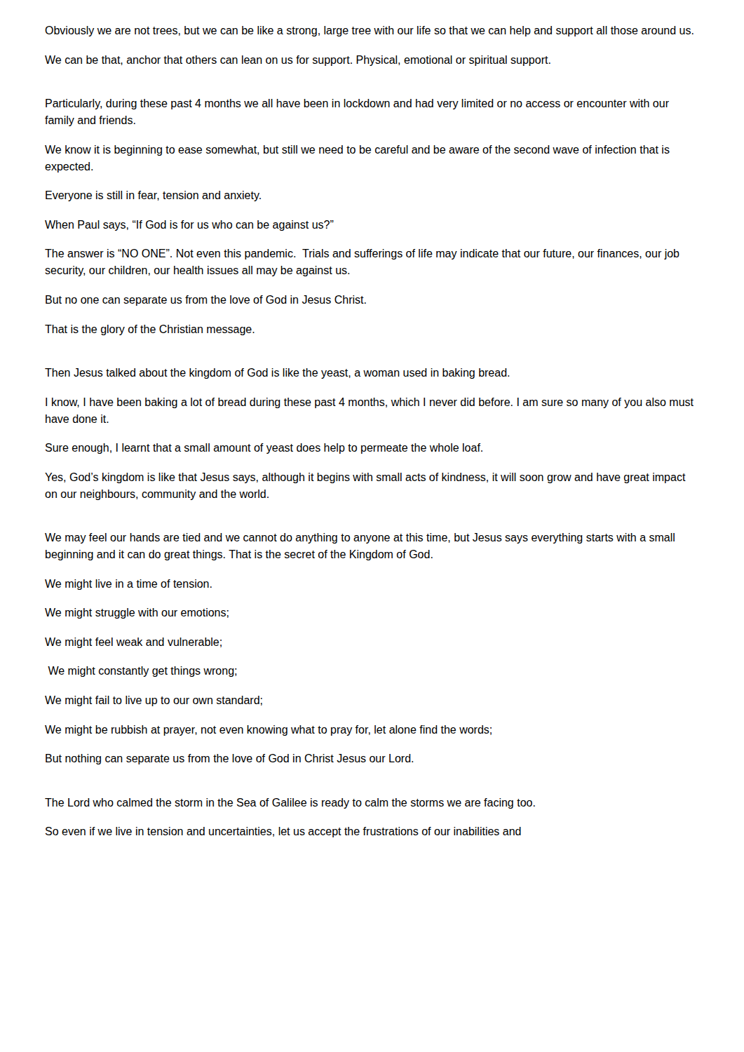Obviously we are not trees, but we can be like a strong, large tree with our life so that we can help and support all those around us.
We can be that, anchor that others can lean on us for support. Physical, emotional or spiritual support.
Particularly, during these past 4 months we all have been in lockdown and had very limited or no access or encounter with our family and friends.
We know it is beginning to ease somewhat, but still we need to be careful and be aware of the second wave of infection that is expected.
Everyone is still in fear, tension and anxiety.
When Paul says, “If God is for us who can be against us?”
The answer is “NO ONE”. Not even this pandemic. Trials and sufferings of life may indicate that our future, our finances, our job security, our children, our health issues all may be against us.
But no one can separate us from the love of God in Jesus Christ.
That is the glory of the Christian message.
Then Jesus talked about the kingdom of God is like the yeast, a woman used in baking bread.
I know, I have been baking a lot of bread during these past 4 months, which I never did before. I am sure so many of you also must have done it.
Sure enough, I learnt that a small amount of yeast does help to permeate the whole loaf.
Yes, God’s kingdom is like that Jesus says, although it begins with small acts of kindness, it will soon grow and have great impact on our neighbours, community and the world.
We may feel our hands are tied and we cannot do anything to anyone at this time, but Jesus says everything starts with a small beginning and it can do great things. That is the secret of the Kingdom of God.
We might live in a time of tension.
We might struggle with our emotions;
We might feel weak and vulnerable;
We might constantly get things wrong;
We might fail to live up to our own standard;
We might be rubbish at prayer, not even knowing what to pray for, let alone find the words;
But nothing can separate us from the love of God in Christ Jesus our Lord.
The Lord who calmed the storm in the Sea of Galilee is ready to calm the storms we are facing too.
So even if we live in tension and uncertainties, let us accept the frustrations of our inabilities and